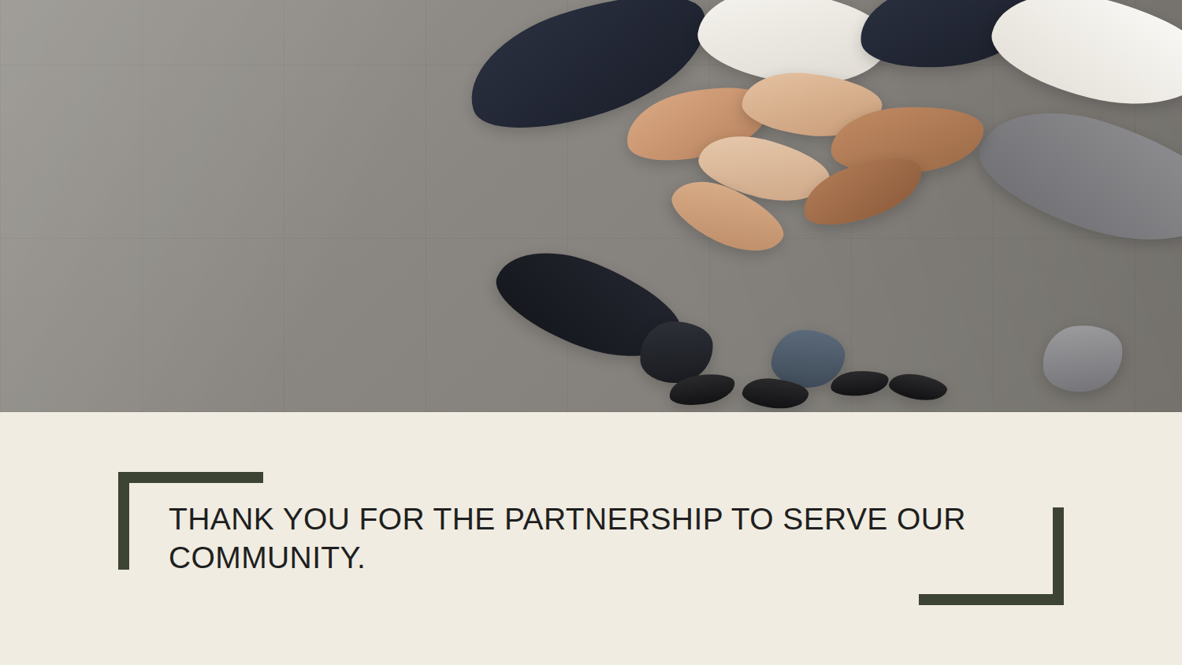Thank you for the partnership to serve our community.